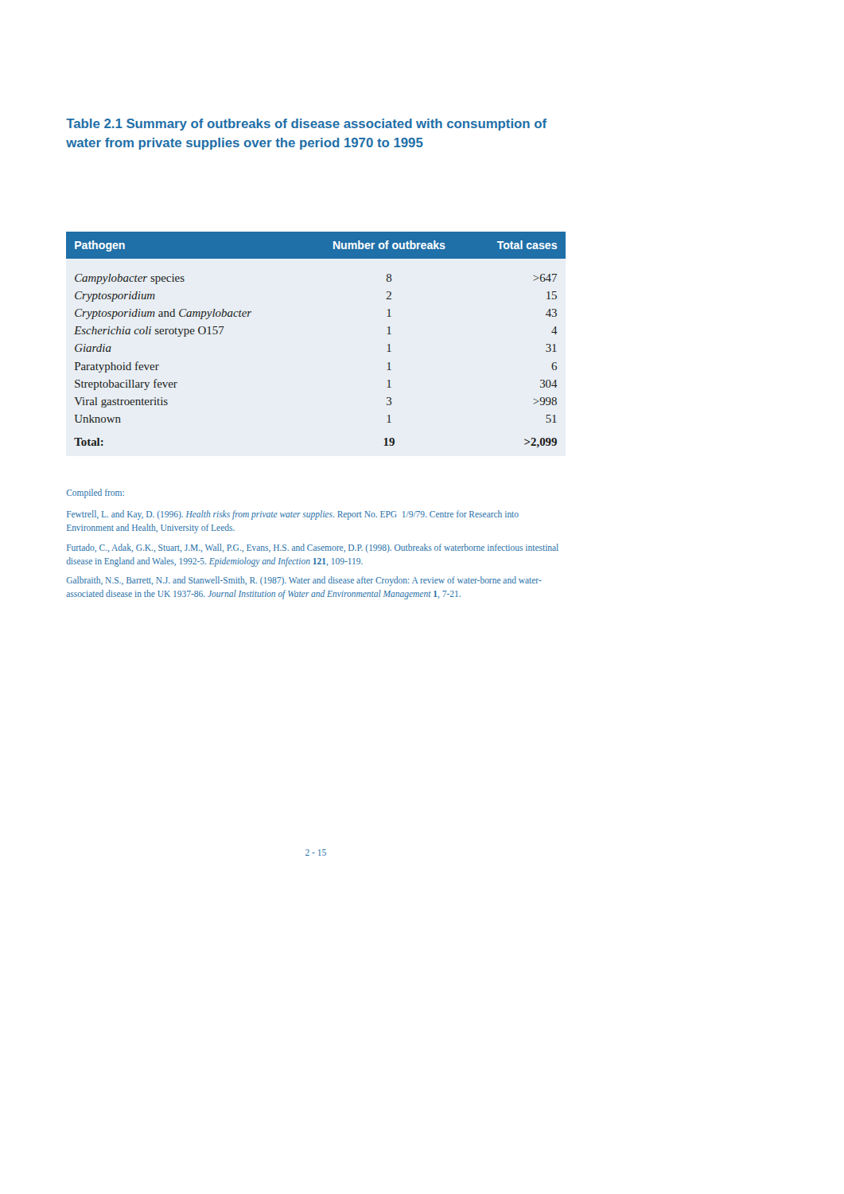Table 2.1 Summary of outbreaks of disease associated with consumption of water from private supplies over the period 1970 to 1995
| Pathogen | Number of outbreaks | Total cases |
| --- | --- | --- |
| Campylobacter species | 8 | >647 |
| Cryptosporidium | 2 | 15 |
| Cryptosporidium and Campylobacter | 1 | 43 |
| Escherichia coli serotype O157 | 1 | 4 |
| Giardia | 1 | 31 |
| Paratyphoid fever | 1 | 6 |
| Streptobacillary fever | 1 | 304 |
| Viral gastroenteritis | 3 | >998 |
| Unknown | 1 | 51 |
| Total: | 19 | >2,099 |
Compiled from:
Fewtrell, L. and Kay, D. (1996). Health risks from private water supplies. Report No. EPG 1/9/79. Centre for Research into Environment and Health, University of Leeds.
Furtado, C., Adak, G.K., Stuart, J.M., Wall, P.G., Evans, H.S. and Casemore, D.P. (1998). Outbreaks of waterborne infectious intestinal disease in England and Wales, 1992-5. Epidemiology and Infection 121, 109-119.
Galbraith, N.S., Barrett, N.J. and Stanwell-Smith, R. (1987). Water and disease after Croydon: A review of water-borne and water-associated disease in the UK 1937-86. Journal Institution of Water and Environmental Management 1, 7-21.
2 - 15